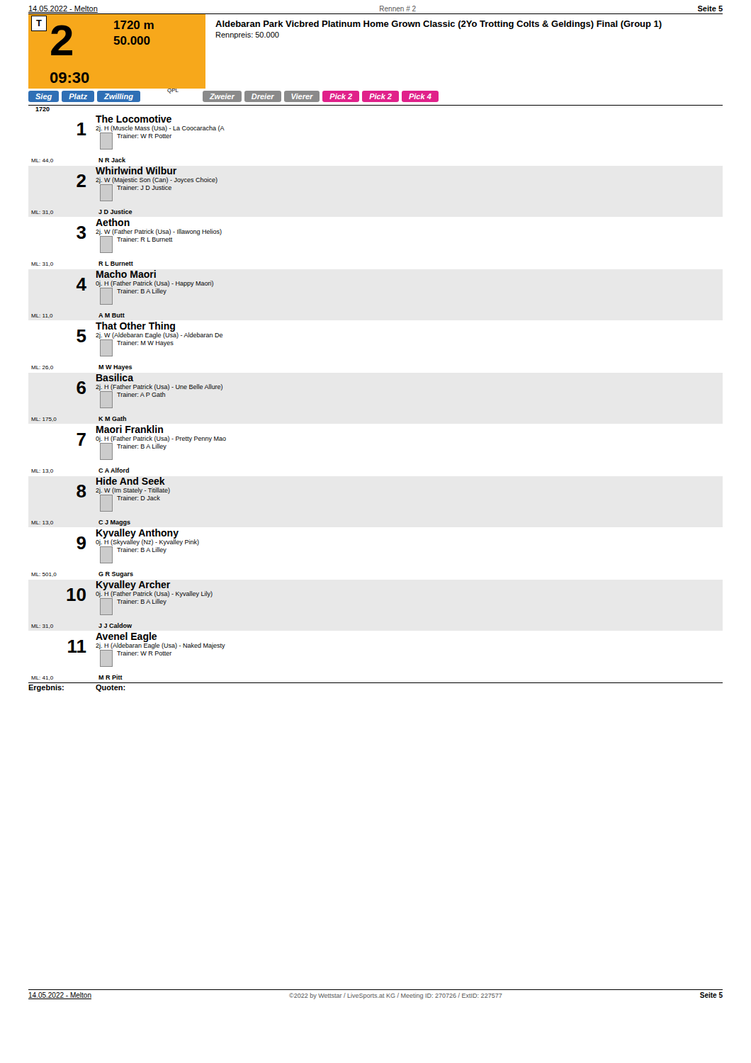14.05.2022 - Melton
Rennen # 2
Seite 5
T
2
1720 m
50.000
09:30
Aldebaran Park Vicbred Platinum Home Grown Classic (2Yo Trotting Colts & Geldings) Final (Group 1)
Rennpreis: 50.000
Sieg Platz Zwilling QPL Zweier Dreier Vierer Pick 2 Pick 2 Pick 4
1720
| 1 ML: 44,0 | The Locomotive 2j. H (Muscle Mass (Usa) - La Coocaracha (A Trainer: W R Potter N R Jack |
| 2 ML: 31,0 | Whirlwind Wilbur 2j. W (Majestic Son (Can) - Joyces Choice) Trainer: J D Justice J D Justice |
| 3 ML: 31,0 | Aethon 2j. W (Father Patrick (Usa) - Illawong Helios) Trainer: R L Burnett R L Burnett |
| 4 ML: 11,0 | Macho Maori 0j. H (Father Patrick (Usa) - Happy Maori) Trainer: B A Lilley A M Butt |
| 5 ML: 26,0 | That Other Thing 2j. W (Aldebaran Eagle (Usa) - Aldebaran De Trainer: M W Hayes M W Hayes |
| 6 ML: 175,0 | Basilica 2j. H (Father Patrick (Usa) - Une Belle Allure) Trainer: A P Gath K M Gath |
| 7 ML: 13,0 | Maori Franklin 0j. H (Father Patrick (Usa) - Pretty Penny Mao Trainer: B A Lilley C A Alford |
| 8 ML: 13,0 | Hide And Seek 2j. W (Im Stately - Titillate) Trainer: D Jack C J Maggs |
| 9 ML: 501,0 | Kyvalley Anthony 0j. H (Skyvalley (Nz) - Kyvalley Pink) Trainer: B A Lilley G R Sugars |
| 10 ML: 31,0 | Kyvalley Archer 0j. H (Father Patrick (Usa) - Kyvalley Lily) Trainer: B A Lilley J J Caldow |
| 11 ML: 41,0 | Avenel Eagle 2j. H (Aldebaran Eagle (Usa) - Naked Majesty Trainer: W R Potter M R Pitt |
| Ergebnis: | Quoten: |
14.05.2022 - Melton
©2022 by Wettstar / LiveSports.at KG / Meeting ID: 270726 / ExtID: 227577
Seite 5